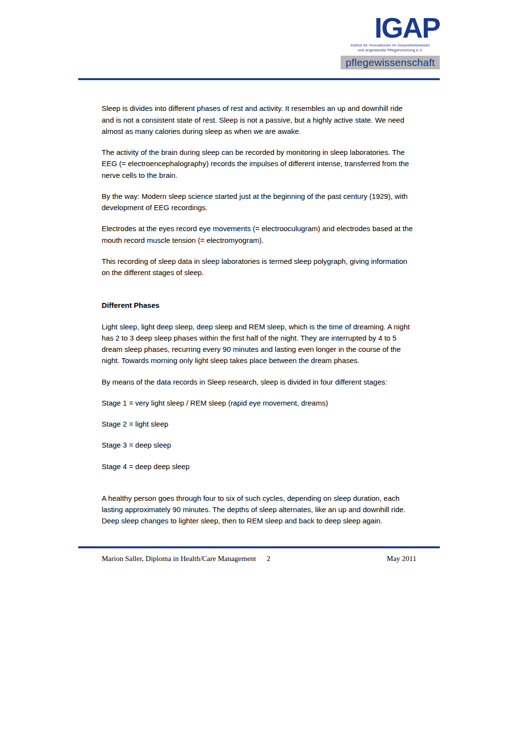IGAP
Institut für Innovationen im Gesundheitswesen
und angewandte Pflegeforschung e.V.
pflegewissenschaft
Sleep is divides into different phases of rest and activity. It resembles an up and downhill ride and is not a consistent state of rest. Sleep is not a passive, but a highly active state. We need almost as many calories during sleep as when we are awake.
The activity of the brain during sleep can be recorded by monitoring in sleep laboratories. The EEG (= electroencephalography) records the impulses of different intense, transferred from the nerve cells to the brain.
By the way: Modern sleep science started just at the beginning of the past century (1929), with development of EEG recordings.
Electrodes at the eyes record eye movements (= electrooculugram) and electrodes based at the mouth record muscle tension (= electromyogram).
This recording of sleep data in sleep laboratories is termed sleep polygraph, giving information on the different stages of sleep.
Different Phases
Light sleep, light deep sleep, deep sleep and REM sleep, which is the time of dreaming. A night has 2 to 3 deep sleep phases within the first half of the night. They are interrupted by 4 to 5 dream sleep phases, recurring every 90 minutes and lasting even longer in the course of the night. Towards morning only light sleep takes place between the dream phases.
By means of the data records in Sleep research, sleep is divided in four different stages:
Stage 1 = very light sleep / REM sleep (rapid eye movement, dreams)
Stage 2 = light sleep
Stage 3 = deep sleep
Stage 4 = deep deep sleep
A healthy person goes through four to six of such cycles, depending on sleep duration, each lasting approximately 90 minutes. The depths of sleep alternates, like an up and downhill ride. Deep sleep changes to lighter sleep, then to REM sleep and back to deep sleep again.
Marion Saller, Diploma in Health/Care Management 2
May 2011